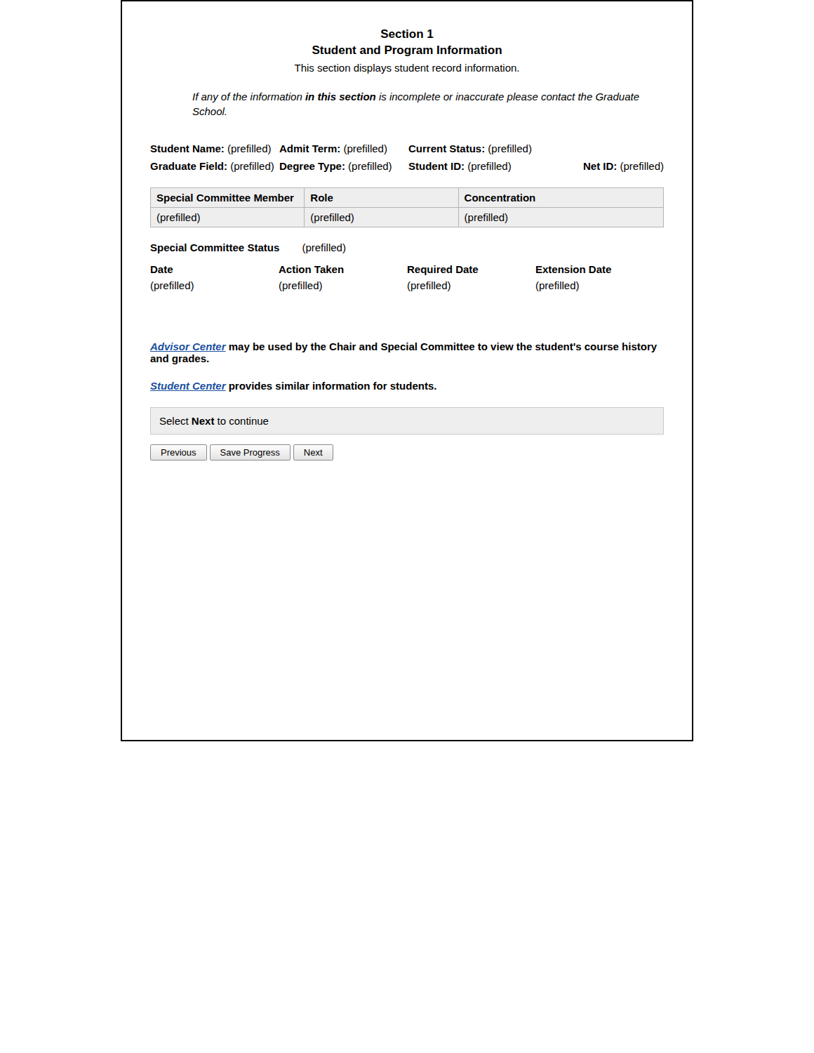Section 1
Student and Program Information
This section displays student record information.
If any of the information in this section is incomplete or inaccurate please contact the Graduate School.
Student Name: (prefilled)
Admit Term: (prefilled)
Current Status: (prefilled)
Graduate Field: (prefilled)
Degree Type: (prefilled)
Student ID: (prefilled)
Net ID: (prefilled)
| Special Committee Member | Role | Concentration |
| --- | --- | --- |
| (prefilled) | (prefilled) | (prefilled) |
Special Committee Status (prefilled)
Date
Action Taken
Required Date
Extension Date
(prefilled)
(prefilled)
(prefilled)
(prefilled)
Advisor Center may be used by the Chair and Special Committee to view the student's course history and grades.
Student Center provides similar information for students.
Select Next to continue
Previous Save Progress Next